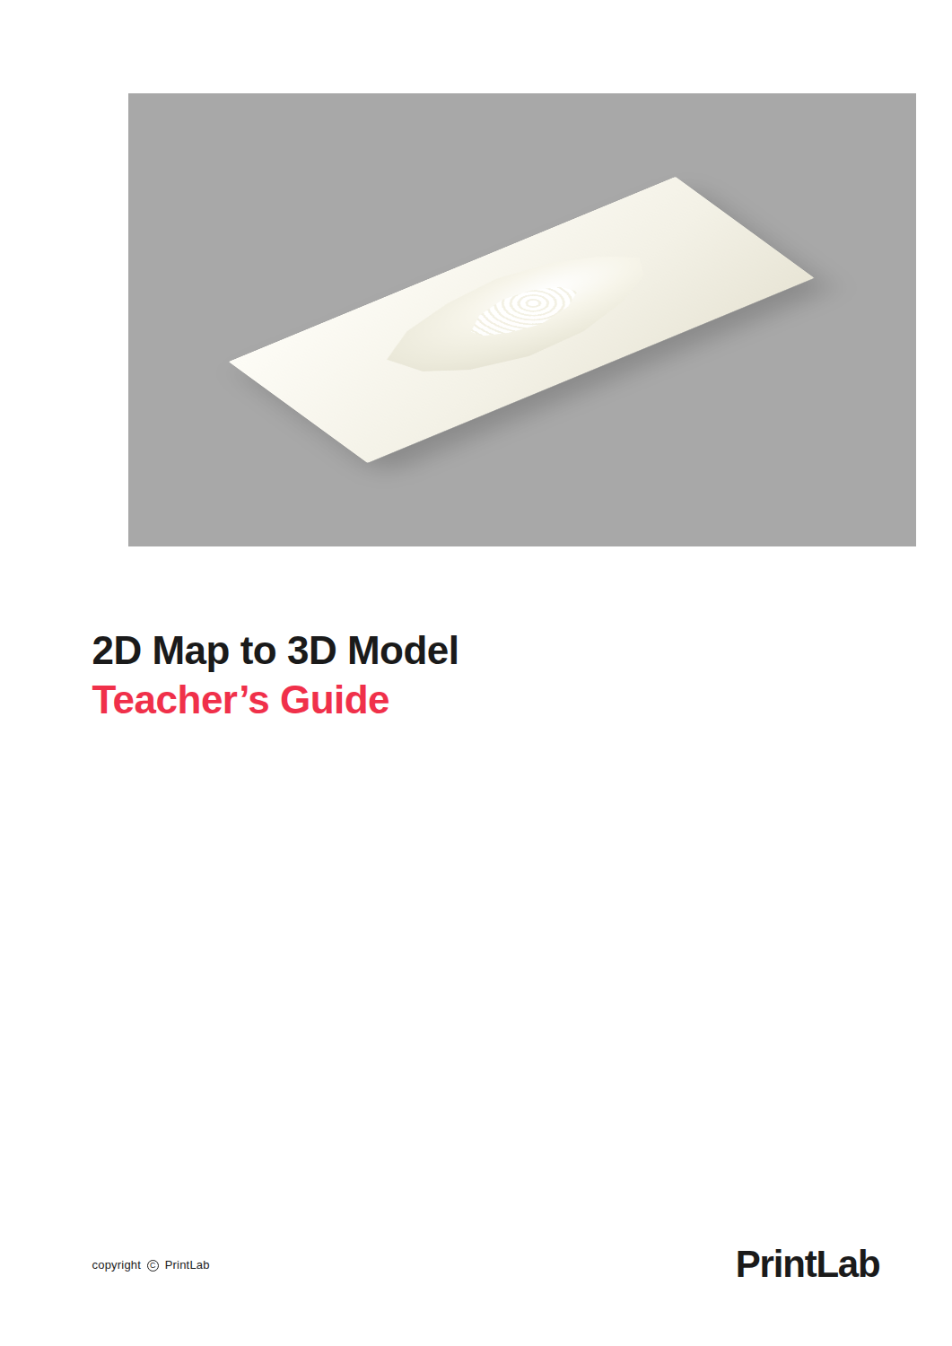2D Map to 3D Model Teacher’s Guide
copyright C PrintLab
PrintLab